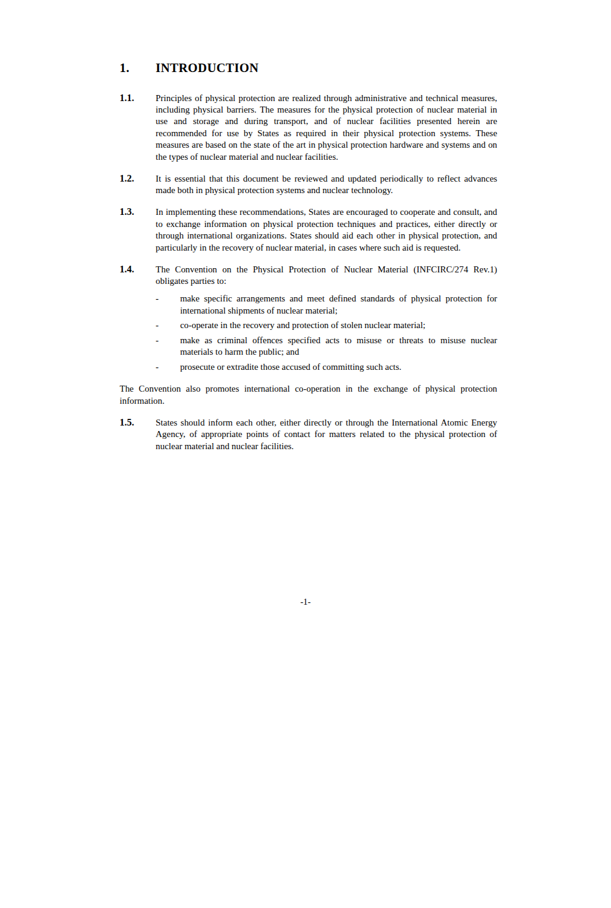1. INTRODUCTION
1.1.
Principles of physical protection are realized through administrative and technical measures, including physical barriers. The measures for the physical protection of nuclear material in use and storage and during transport, and of nuclear facilities presented herein are recommended for use by States as required in their physical protection systems. These measures are based on the state of the art in physical protection hardware and systems and on the types of nuclear material and nuclear facilities.
1.2.
It is essential that this document be reviewed and updated periodically to reflect advances made both in physical protection systems and nuclear technology.
1.3.
In implementing these recommendations, States are encouraged to cooperate and consult, and to exchange information on physical protection techniques and practices, either directly or through international organizations. States should aid each other in physical protection, and particularly in the recovery of nuclear material, in cases where such aid is requested.
1.4.
The Convention on the Physical Protection of Nuclear Material (INFCIRC/274 Rev.1) obligates parties to:
make specific arrangements and meet defined standards of physical protection for international shipments of nuclear material;
co-operate in the recovery and protection of stolen nuclear material;
make as criminal offences specified acts to misuse or threats to misuse nuclear materials to harm the public; and
prosecute or extradite those accused of committing such acts.
The Convention also promotes international co-operation in the exchange of physical protection information.
1.5.
States should inform each other, either directly or through the International Atomic Energy Agency, of appropriate points of contact for matters related to the physical protection of nuclear material and nuclear facilities.
-1-